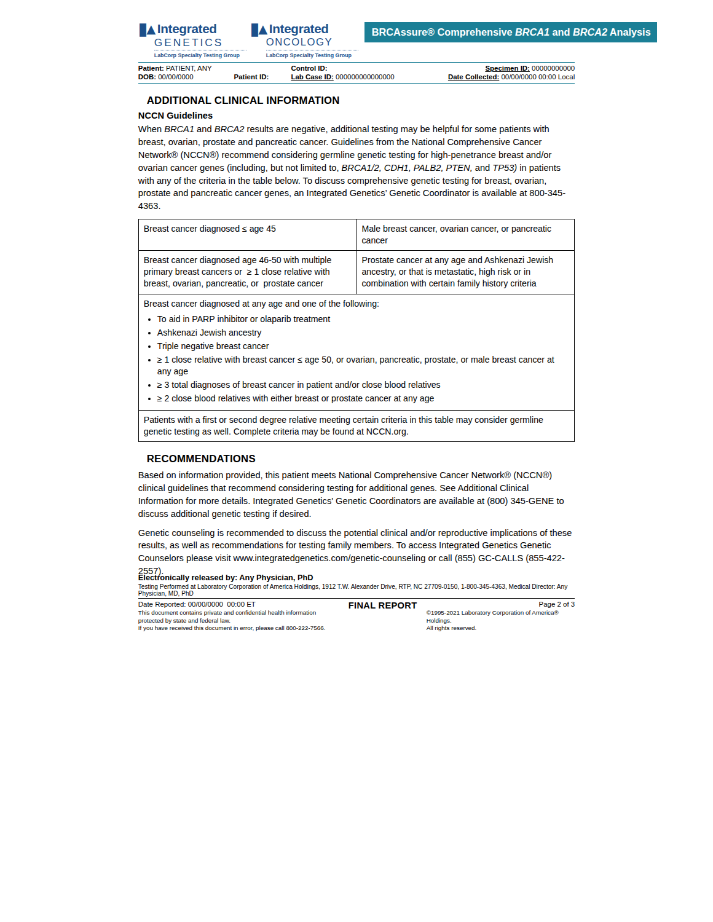▮▴ Integrated
GENETICS
LabCorp Specialty Testing Group
▮▴ Integrated
ONCOLOGY
LabCorp Specialty Testing Group
BRCAssure® Comprehensive BRCA1 and BRCA2 Analysis
Patient: PATIENT, ANY
DOB: 00/00/0000 Patient ID:
Control ID:
Lab Case ID: 000000000000000
Specimen ID: 00000000000
Date Collected: 00/00/0000 00:00 Local
ADDITIONAL CLINICAL INFORMATION
NCCN Guidelines
When BRCA1 and BRCA2 results are negative, additional testing may be helpful for some patients with breast, ovarian, prostate and pancreatic cancer. Guidelines from the National Comprehensive Cancer Network® (NCCN®) recommend considering germline genetic testing for high-penetrance breast and/or ovarian cancer genes (including, but not limited to, BRCA1/2, CDH1, PALB2, PTEN, and TP53) in patients with any of the criteria in the table below. To discuss comprehensive genetic testing for breast, ovarian, prostate and pancreatic cancer genes, an Integrated Genetics’ Genetic Coordinator is available at 800-345-4363.
| Breast cancer diagnosed ≤ age 45 | Male breast cancer, ovarian cancer, or pancreatic cancer |
| Breast cancer diagnosed age 46-50 with multiple primary breast cancers or ≥ 1 close relative with breast, ovarian, pancreatic, or prostate cancer | Prostate cancer at any age and Ashkenazi Jewish ancestry, or that is metastatic, high risk or in combination with certain family history criteria |
| Breast cancer diagnosed at any age and one of the following: To aid in PARP inhibitor or olaparib treatment Ashkenazi Jewish ancestry Triple negative breast cancer ≥ 1 close relative with breast cancer ≤ age 50, or ovarian, pancreatic, prostate, or male breast cancer at any age ≥ 3 total diagnoses of breast cancer in patient and/or close blood relatives ≥ 2 close blood relatives with either breast or prostate cancer at any age |
| Patients with a first or second degree relative meeting certain criteria in this table may consider germline genetic testing as well. Complete criteria may be found at NCCN.org. |
RECOMMENDATIONS
Based on information provided, this patient meets National Comprehensive Cancer Network® (NCCN®) clinical guidelines that recommend considering testing for additional genes. See Additional Clinical Information for more details. Integrated Genetics' Genetic Coordinators are available at (800) 345-GENE to discuss additional genetic testing if desired.
Genetic counseling is recommended to discuss the potential clinical and/or reproductive implications of these results, as well as recommendations for testing family members. To access Integrated Genetics Genetic Counselors please visit www.integratedgenetics.com/genetic-counseling or call (855) GC-CALLS (855-422-2557).
Electronically released by: Any Physician, PhD
Testing Performed at Laboratory Corporation of America Holdings, 1912 T.W. Alexander Drive, RTP, NC 27709-0150, 1-800-345-4363, Medical Director: Any Physician, MD, PhD
Date Reported: 00/00/0000 00:00 ET
This document contains private and confidential health information protected by state and federal law.
If you have received this document in error, please call 800-222-7566.
FINAL REPORT
Page 2 of 3
©1995-2021 Laboratory Corporation of America® Holdings.
All rights reserved.